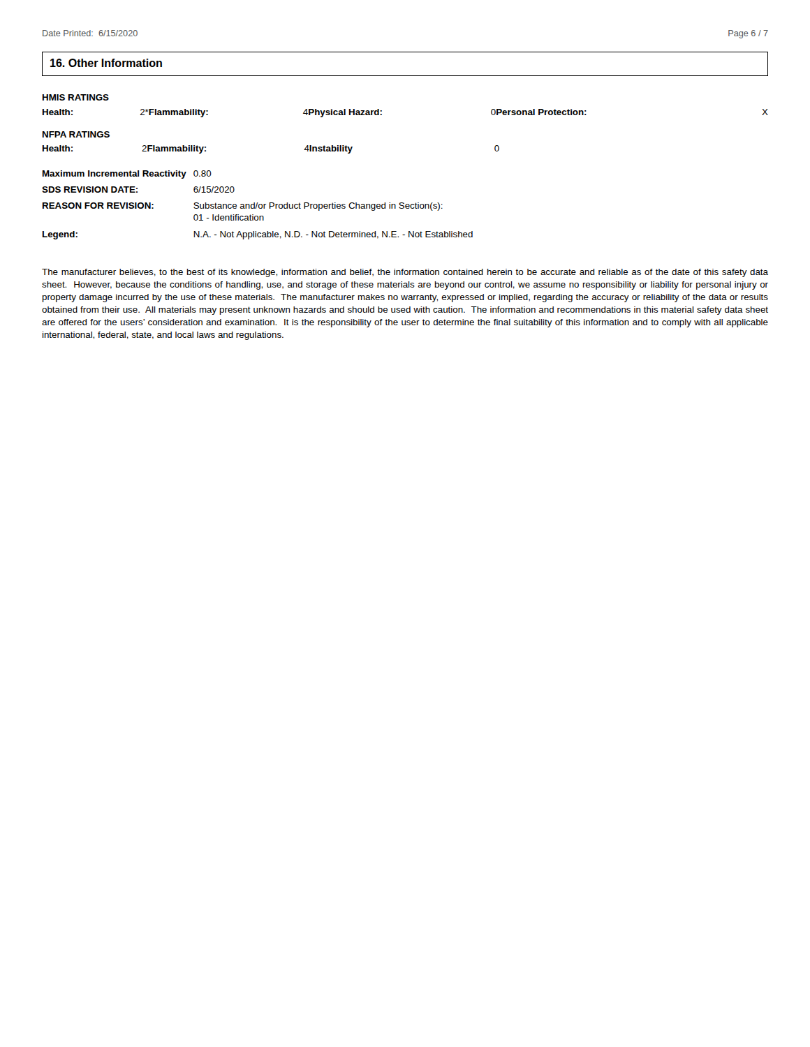Date Printed: 6/15/2020
Page 6 / 7
16. Other Information
HMIS RATINGS
| Health: | 2* | Flammability: | 4 | Physical Hazard: | 0 | Personal Protection: | X |
NFPA RATINGS
| Health: | 2 | Flammability: | 4 | Instability | 0 | | |
| Maximum Incremental Reactivity | 0.80 |
| SDS REVISION DATE: | 6/15/2020 |
| REASON FOR REVISION: | Substance and/or Product Properties Changed in Section(s): 01 - Identification |
| Legend: | N.A. - Not Applicable, N.D. - Not Determined, N.E. - Not Established |
The manufacturer believes, to the best of its knowledge, information and belief, the information contained herein to be accurate and reliable as of the date of this safety data sheet. However, because the conditions of handling, use, and storage of these materials are beyond our control, we assume no responsibility or liability for personal injury or property damage incurred by the use of these materials. The manufacturer makes no warranty, expressed or implied, regarding the accuracy or reliability of the data or results obtained from their use. All materials may present unknown hazards and should be used with caution. The information and recommendations in this material safety data sheet are offered for the users’ consideration and examination. It is the responsibility of the user to determine the final suitability of this information and to comply with all applicable international, federal, state, and local laws and regulations.